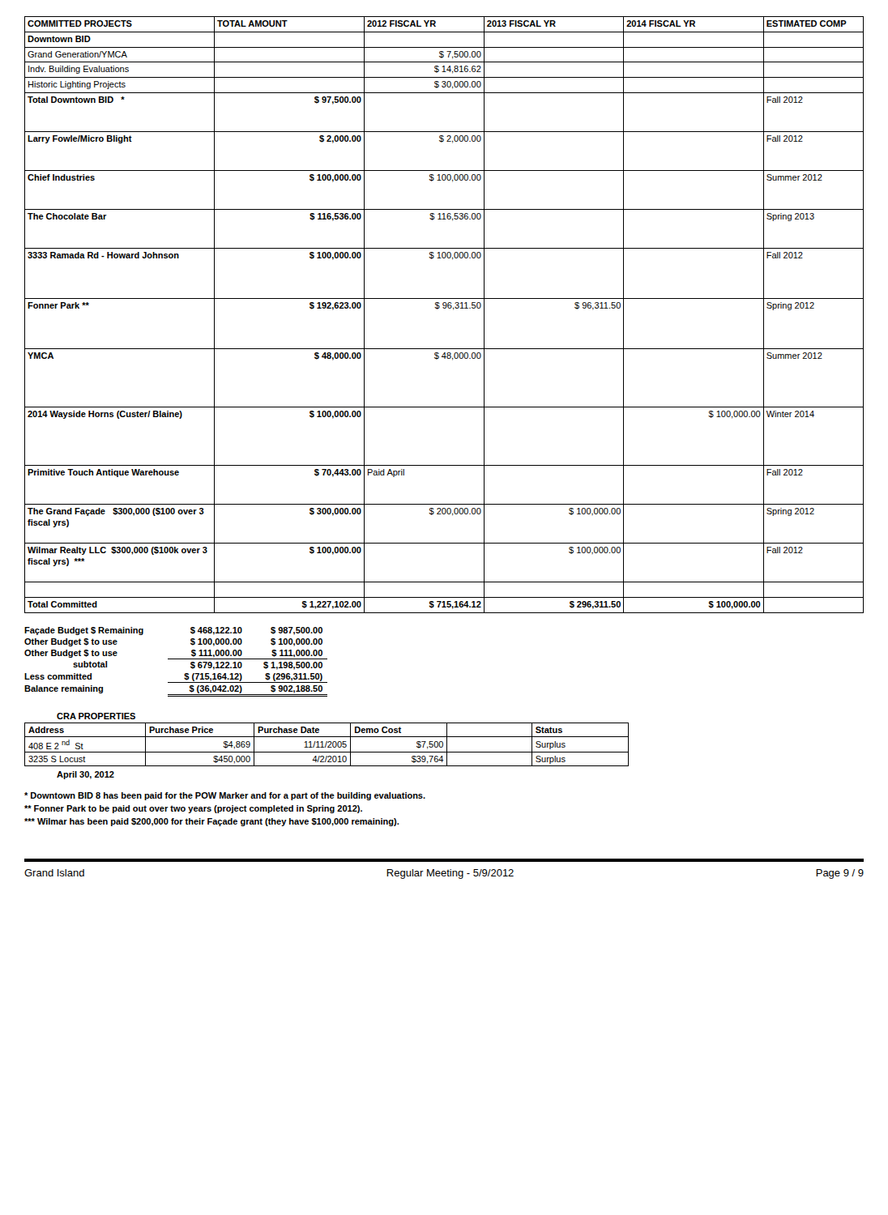| COMMITTED PROJECTS | TOTAL AMOUNT | 2012 FISCAL YR | 2013 FISCAL YR | 2014 FISCAL YR | ESTIMATED COMP |
| --- | --- | --- | --- | --- | --- |
| Downtown BID | | | | | |
| Grand Generation/YMCA | | $ 7,500.00 | | | |
| Indv. Building Evaluations | | $ 14,816.62 | | | |
| Historic Lighting Projects | | $ 30,000.00 | | | |
| Total Downtown BID * | $ 97,500.00 | | | | Fall 2012 |
| Larry Fowle/Micro Blight | $ 2,000.00 | $ 2,000.00 | | | Fall 2012 |
| Chief Industries | $ 100,000.00 | $ 100,000.00 | | | Summer 2012 |
| The Chocolate Bar | $ 116,536.00 | $ 116,536.00 | | | Spring 2013 |
| 3333 Ramada Rd - Howard Johnson | $ 100,000.00 | $ 100,000.00 | | | Fall 2012 |
| Fonner Park ** | $ 192,623.00 | $ 96,311.50 | $ 96,311.50 | | Spring 2012 |
| YMCA | $ 48,000.00 | $ 48,000.00 | | | Summer 2012 |
| 2014 Wayside Horns (Custer/ Blaine) | $ 100,000.00 | | | $ 100,000.00 | Winter 2014 |
| Primitive Touch Antique Warehouse | $ 70,443.00 | Paid April | | | Fall 2012 |
| The Grand Façade $300,000 ($100 over 3 fiscal yrs) | $ 300,000.00 | $ 200,000.00 | $ 100,000.00 | | Spring 2012 |
| Wilmar Realty LLC $300,000 ($100k over 3 fiscal yrs) *** | $ 100,000.00 | | $ 100,000.00 | | Fall 2012 |
| Total Committed | $ 1,227,102.00 | $ 715,164.12 | $ 296,311.50 | $ 100,000.00 | |
| Façade Budget $ Remaining | $ 468,122.10 | $ 987,500.00 |
| Other Budget $ to use | $ 100,000.00 | $ 100,000.00 |
| Other Budget $ to use | $ 111,000.00 | $ 111,000.00 |
| subtotal | $ 679,122.10 | $ 1,198,500.00 |
| Less committed | $ (715,164.12) | $ (296,311.50) |
| Balance remaining | $ (36,042.02) | $ 902,188.50 |
CRA PROPERTIES
| Address | Purchase Price | Purchase Date | Demo Cost | | Status |
| --- | --- | --- | --- | --- | --- |
| 408 E 2 nd St | $4,869 | 11/11/2005 | $7,500 | | Surplus |
| 3235 S Locust | $450,000 | 4/2/2010 | $39,764 | | Surplus |
April 30, 2012
* Downtown BID 8 has been paid for the POW Marker and for a part of the building evaluations.
** Fonner Park to be paid out over two years (project completed in Spring 2012).
*** Wilmar has been paid $200,000 for their Façade grant (they have $100,000 remaining).
Grand Island
Regular Meeting - 5/9/2012
Page 9 / 9